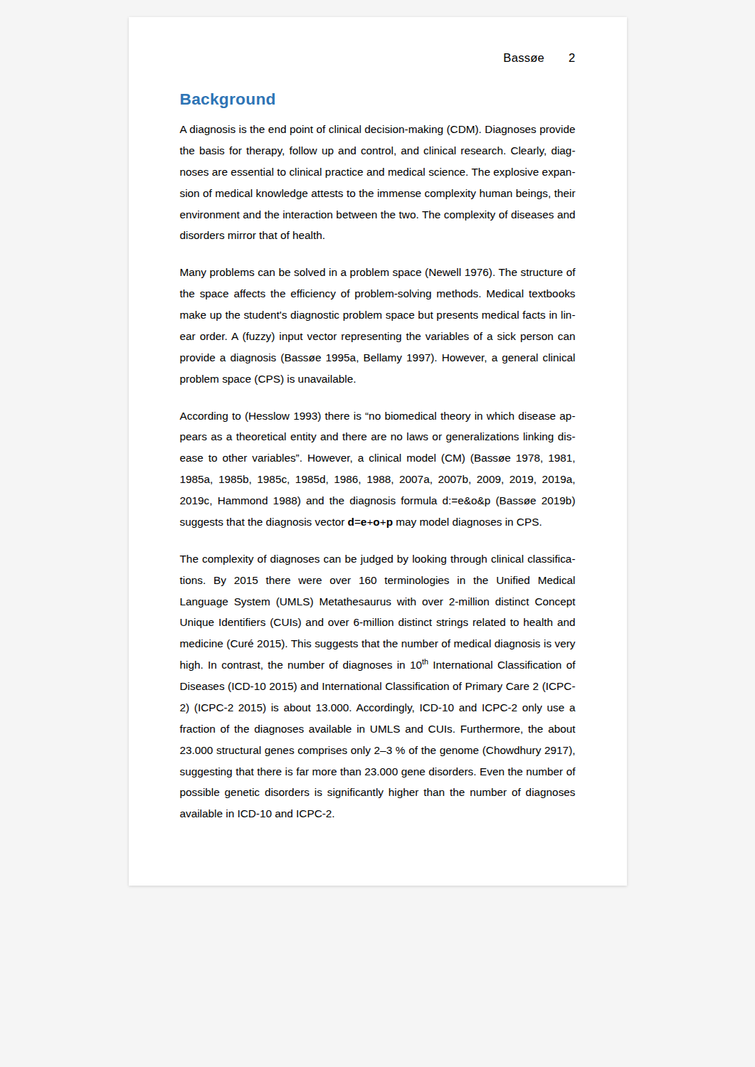Bassøe2
Background
A diagnosis is the end point of clinical decision-making (CDM). Diagnoses provide the basis for therapy, follow up and control, and clinical research. Clearly, diagnoses are essential to clinical practice and medical science. The explosive expansion of medical knowledge attests to the immense complexity human beings, their environment and the interaction between the two. The complexity of diseases and disorders mirror that of health.
Many problems can be solved in a problem space (Newell 1976). The structure of the space affects the efficiency of problem-solving methods. Medical textbooks make up the student's diagnostic problem space but presents medical facts in linear order. A (fuzzy) input vector representing the variables of a sick person can provide a diagnosis (Bassøe 1995a, Bellamy 1997). However, a general clinical problem space (CPS) is unavailable.
According to (Hesslow 1993) there is “no biomedical theory in which disease appears as a theoretical entity and there are no laws or generalizations linking disease to other variables”. However, a clinical model (CM) (Bassøe 1978, 1981, 1985a, 1985b, 1985c, 1985d, 1986, 1988, 2007a, 2007b, 2009, 2019, 2019a, 2019c, Hammond 1988) and the diagnosis formula d:=e&o&p (Bassøe 2019b) suggests that the diagnosis vector d=e+o+p may model diagnoses in CPS.
The complexity of diagnoses can be judged by looking through clinical classifications. By 2015 there were over 160 terminologies in the Unified Medical Language System (UMLS) Metathesaurus with over 2-million distinct Concept Unique Identifiers (CUIs) and over 6-million distinct strings related to health and medicine (Curé 2015). This suggests that the number of medical diagnosis is very high. In contrast, the number of diagnoses in 10th International Classification of Diseases (ICD-10 2015) and International Classification of Primary Care 2 (ICPC-2) (ICPC-2 2015) is about 13.000. Accordingly, ICD-10 and ICPC-2 only use a fraction of the diagnoses available in UMLS and CUIs. Furthermore, the about 23.000 structural genes comprises only 2–3 % of the genome (Chowdhury 2917), suggesting that there is far more than 23.000 gene disorders. Even the number of possible genetic disorders is significantly higher than the number of diagnoses available in ICD-10 and ICPC-2.